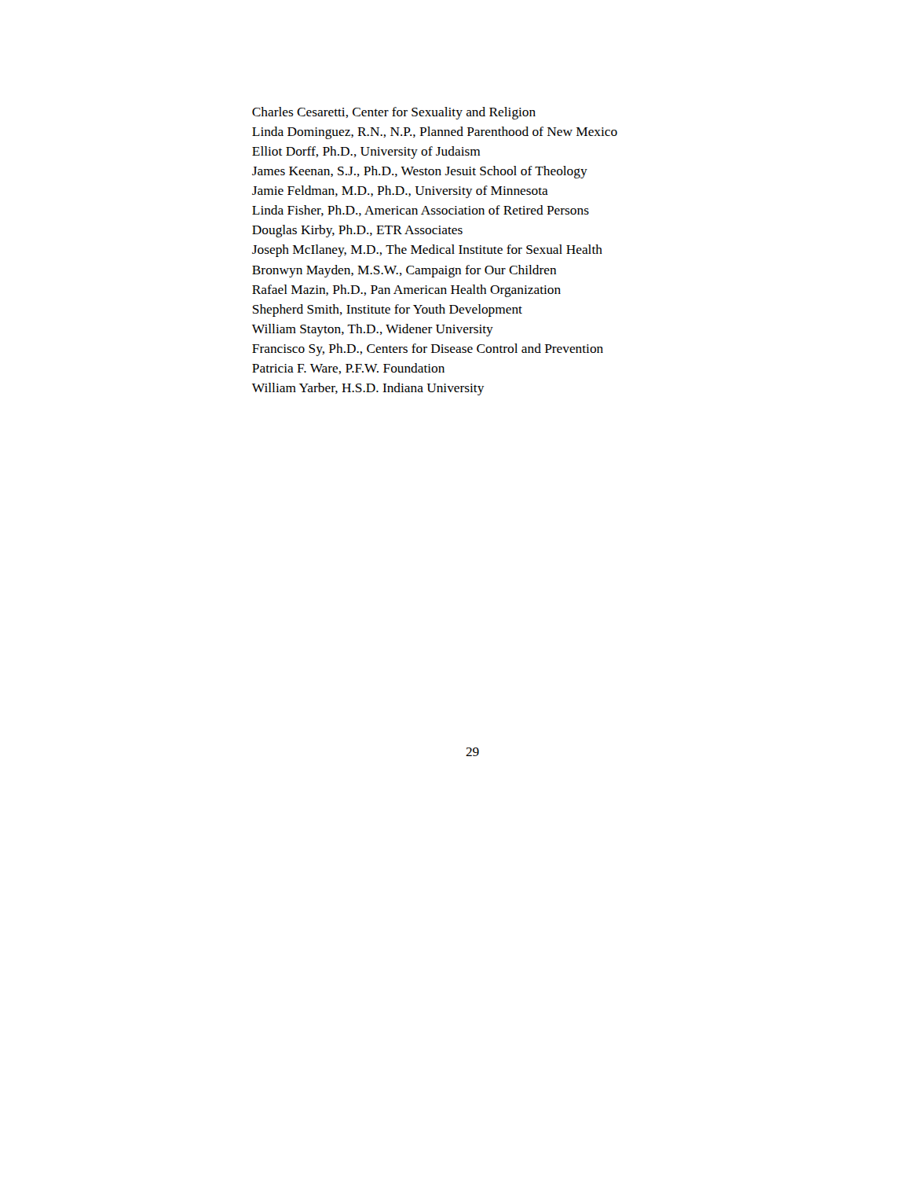Charles Cesaretti, Center for Sexuality and Religion
Linda Dominguez, R.N., N.P., Planned Parenthood of New Mexico
Elliot Dorff, Ph.D., University of Judaism
James Keenan, S.J., Ph.D., Weston Jesuit School of Theology
Jamie Feldman, M.D., Ph.D., University of Minnesota
Linda Fisher, Ph.D., American Association of Retired Persons
Douglas Kirby, Ph.D., ETR Associates
Joseph McIlaney, M.D., The Medical Institute for Sexual Health
Bronwyn Mayden, M.S.W., Campaign for Our Children
Rafael Mazin, Ph.D., Pan American Health Organization
Shepherd Smith, Institute for Youth Development
William Stayton, Th.D., Widener University
Francisco Sy, Ph.D., Centers for Disease Control and Prevention
Patricia F. Ware, P.F.W. Foundation
William Yarber, H.S.D. Indiana University
29